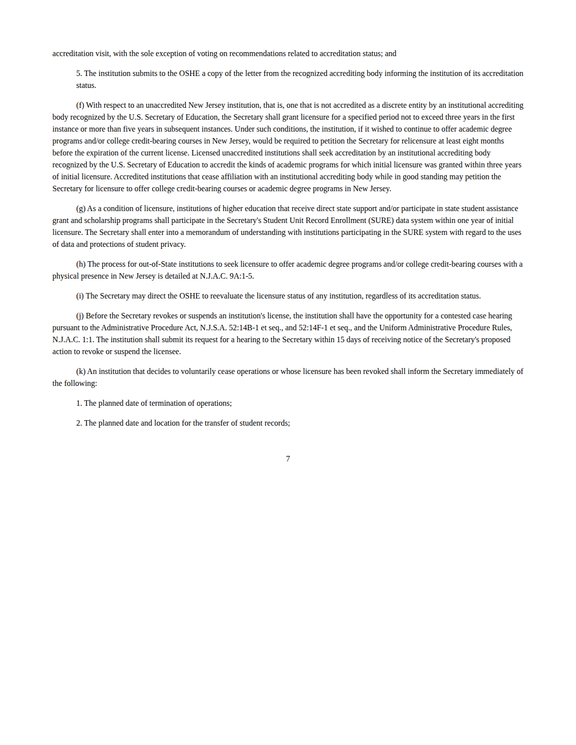accreditation visit, with the sole exception of voting on recommendations related to accreditation status; and
5. The institution submits to the OSHE a copy of the letter from the recognized accrediting body informing the institution of its accreditation status.
(f) With respect to an unaccredited New Jersey institution, that is, one that is not accredited as a discrete entity by an institutional accrediting body recognized by the U.S. Secretary of Education, the Secretary shall grant licensure for a specified period not to exceed three years in the first instance or more than five years in subsequent instances. Under such conditions, the institution, if it wished to continue to offer academic degree programs and/or college credit-bearing courses in New Jersey, would be required to petition the Secretary for relicensure at least eight months before the expiration of the current license. Licensed unaccredited institutions shall seek accreditation by an institutional accrediting body recognized by the U.S. Secretary of Education to accredit the kinds of academic programs for which initial licensure was granted within three years of initial licensure. Accredited institutions that cease affiliation with an institutional accrediting body while in good standing may petition the Secretary for licensure to offer college credit-bearing courses or academic degree programs in New Jersey.
(g) As a condition of licensure, institutions of higher education that receive direct state support and/or participate in state student assistance grant and scholarship programs shall participate in the Secretary's Student Unit Record Enrollment (SURE) data system within one year of initial licensure. The Secretary shall enter into a memorandum of understanding with institutions participating in the SURE system with regard to the uses of data and protections of student privacy.
(h) The process for out-of-State institutions to seek licensure to offer academic degree programs and/or college credit-bearing courses with a physical presence in New Jersey is detailed at N.J.A.C. 9A:1-5.
(i) The Secretary may direct the OSHE to reevaluate the licensure status of any institution, regardless of its accreditation status.
(j) Before the Secretary revokes or suspends an institution's license, the institution shall have the opportunity for a contested case hearing pursuant to the Administrative Procedure Act, N.J.S.A. 52:14B-1 et seq., and 52:14F-1 et seq., and the Uniform Administrative Procedure Rules, N.J.A.C. 1:1. The institution shall submit its request for a hearing to the Secretary within 15 days of receiving notice of the Secretary's proposed action to revoke or suspend the licensee.
(k) An institution that decides to voluntarily cease operations or whose licensure has been revoked shall inform the Secretary immediately of the following:
1. The planned date of termination of operations;
2. The planned date and location for the transfer of student records;
7